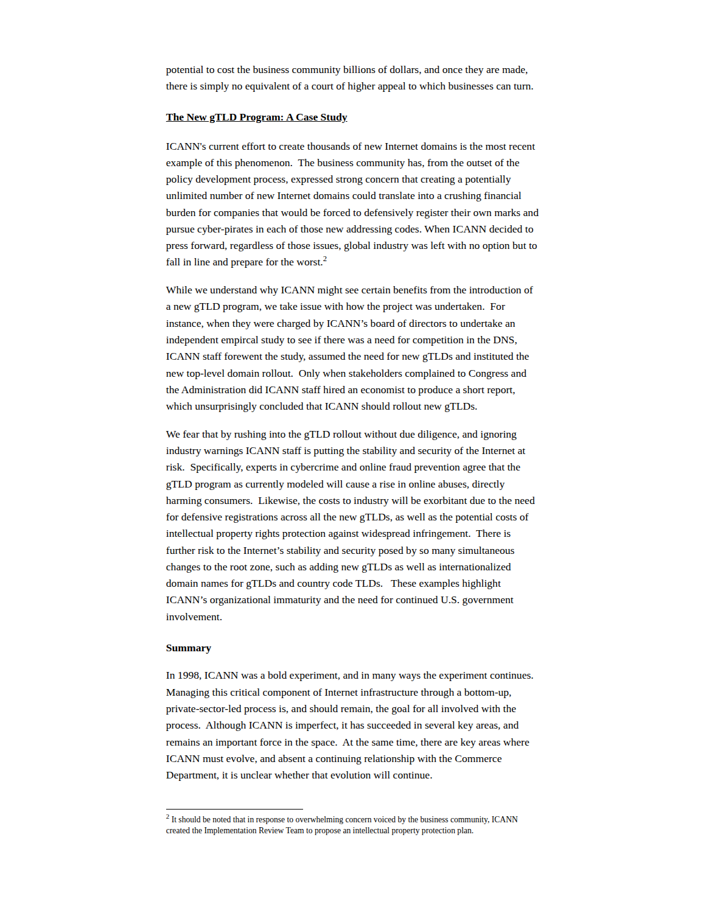potential to cost the business community billions of dollars, and once they are made, there is simply no equivalent of a court of higher appeal to which businesses can turn.
The New gTLD Program: A Case Study
ICANN's current effort to create thousands of new Internet domains is the most recent example of this phenomenon. The business community has, from the outset of the policy development process, expressed strong concern that creating a potentially unlimited number of new Internet domains could translate into a crushing financial burden for companies that would be forced to defensively register their own marks and pursue cyber-pirates in each of those new addressing codes. When ICANN decided to press forward, regardless of those issues, global industry was left with no option but to fall in line and prepare for the worst.2
While we understand why ICANN might see certain benefits from the introduction of a new gTLD program, we take issue with how the project was undertaken. For instance, when they were charged by ICANN’s board of directors to undertake an independent empircal study to see if there was a need for competition in the DNS, ICANN staff forewent the study, assumed the need for new gTLDs and instituted the new top-level domain rollout. Only when stakeholders complained to Congress and the Administration did ICANN staff hired an economist to produce a short report, which unsurprisingly concluded that ICANN should rollout new gTLDs.
We fear that by rushing into the gTLD rollout without due diligence, and ignoring industry warnings ICANN staff is putting the stability and security of the Internet at risk. Specifically, experts in cybercrime and online fraud prevention agree that the gTLD program as currently modeled will cause a rise in online abuses, directly harming consumers. Likewise, the costs to industry will be exorbitant due to the need for defensive registrations across all the new gTLDs, as well as the potential costs of intellectual property rights protection against widespread infringement. There is further risk to the Internet’s stability and security posed by so many simultaneous changes to the root zone, such as adding new gTLDs as well as internationalized domain names for gTLDs and country code TLDs. These examples highlight ICANN’s organizational immaturity and the need for continued U.S. government involvement.
Summary
In 1998, ICANN was a bold experiment, and in many ways the experiment continues. Managing this critical component of Internet infrastructure through a bottom-up, private-sector-led process is, and should remain, the goal for all involved with the process. Although ICANN is imperfect, it has succeeded in several key areas, and remains an important force in the space. At the same time, there are key areas where ICANN must evolve, and absent a continuing relationship with the Commerce Department, it is unclear whether that evolution will continue.
2 It should be noted that in response to overwhelming concern voiced by the business community, ICANN created the Implementation Review Team to propose an intellectual property protection plan.